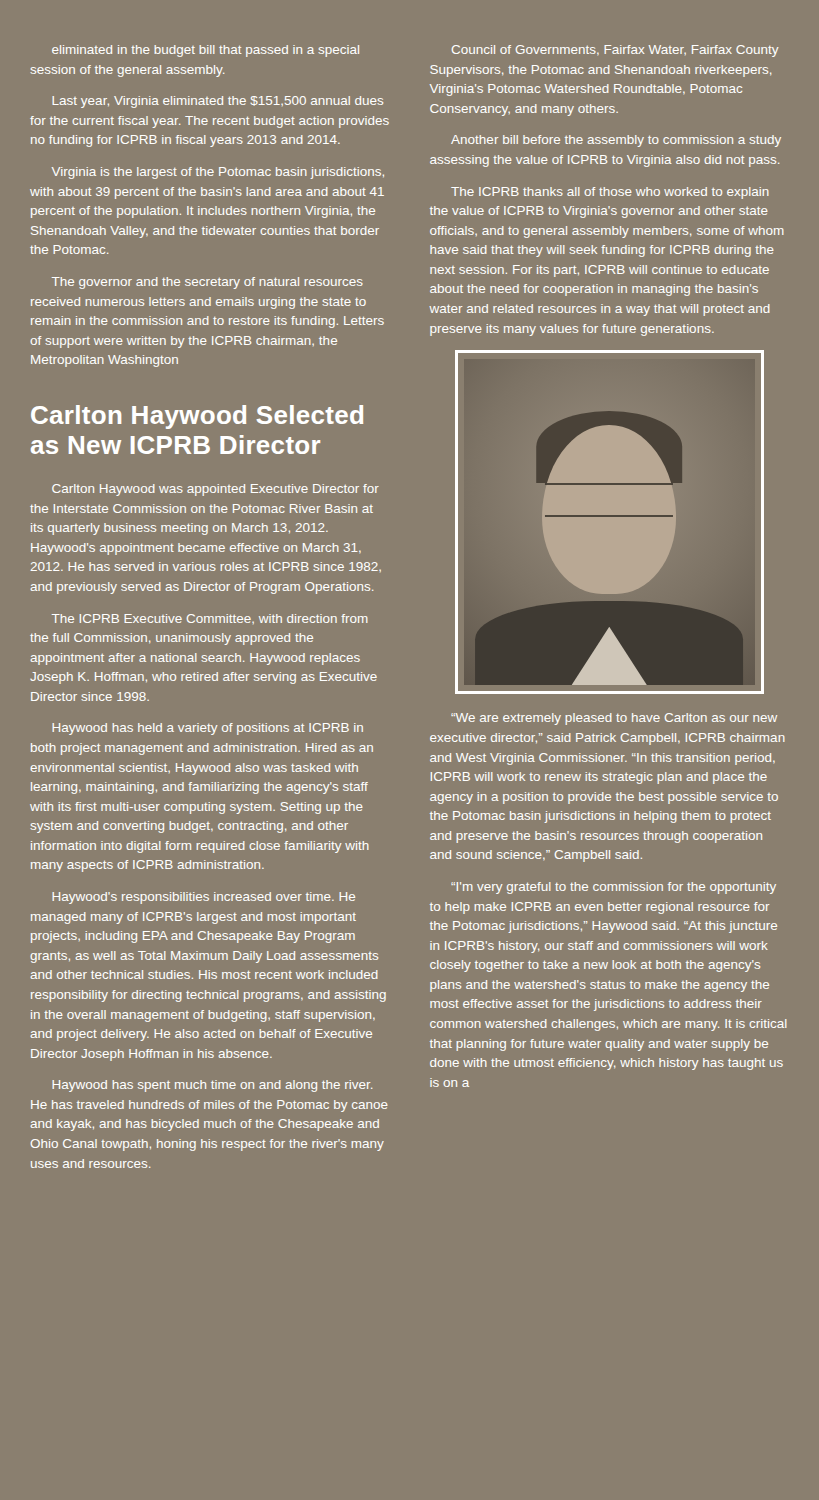eliminated in the budget bill that passed in a special session of the general assembly.
Last year, Virginia eliminated the $151,500 annual dues for the current fiscal year. The recent budget action provides no funding for ICPRB in fiscal years 2013 and 2014.
Virginia is the largest of the Potomac basin jurisdictions, with about 39 percent of the basin's land area and about 41 percent of the population. It includes northern Virginia, the Shenandoah Valley, and the tidewater counties that border the Potomac.
The governor and the secretary of natural resources received numerous letters and emails urging the state to remain in the commission and to restore its funding. Letters of support were written by the ICPRB chairman, the Metropolitan Washington
Carlton Haywood Selected as New ICPRB Director
Carlton Haywood was appointed Executive Director for the Interstate Commission on the Potomac River Basin at its quarterly business meeting on March 13, 2012. Haywood's appointment became effective on March 31, 2012. He has served in various roles at ICPRB since 1982, and previously served as Director of Program Operations.
The ICPRB Executive Committee, with direction from the full Commission, unanimously approved the appointment after a national search. Haywood replaces Joseph K. Hoffman, who retired after serving as Executive Director since 1998.
Haywood has held a variety of positions at ICPRB in both project management and administration. Hired as an environmental scientist, Haywood also was tasked with learning, maintaining, and familiarizing the agency's staff with its first multi-user computing system. Setting up the system and converting budget, contracting, and other information into digital form required close familiarity with many aspects of ICPRB administration.
Haywood's responsibilities increased over time. He managed many of ICPRB's largest and most important projects, including EPA and Chesapeake Bay Program grants, as well as Total Maximum Daily Load assessments and other technical studies. His most recent work included responsibility for directing technical programs, and assisting in the overall management of budgeting, staff supervision, and project delivery. He also acted on behalf of Executive Director Joseph Hoffman in his absence.
Haywood has spent much time on and along the river. He has traveled hundreds of miles of the Potomac by canoe and kayak, and has bicycled much of the Chesapeake and Ohio Canal towpath, honing his respect for the river's many uses and resources.
Council of Governments, Fairfax Water, Fairfax County Supervisors, the Potomac and Shenandoah riverkeepers, Virginia's Potomac Watershed Roundtable, Potomac Conservancy, and many others.
Another bill before the assembly to commission a study assessing the value of ICPRB to Virginia also did not pass.
The ICPRB thanks all of those who worked to explain the value of ICPRB to Virginia's governor and other state officials, and to general assembly members, some of whom have said that they will seek funding for ICPRB during the next session. For its part, ICPRB will continue to educate about the need for cooperation in managing the basin's water and related resources in a way that will protect and preserve its many values for future generations.
“We are extremely pleased to have Carlton as our new executive director,” said Patrick Campbell, ICPRB chairman and West Virginia Commissioner. “In this transition period, ICPRB will work to renew its strategic plan and place the agency in a position to provide the best possible service to the Potomac basin jurisdictions in helping them to protect and preserve the basin's resources through cooperation and sound science,” Campbell said.
“I'm very grateful to the commission for the opportunity to help make ICPRB an even better regional resource for the Potomac jurisdictions,” Haywood said. “At this juncture in ICPRB's history, our staff and commissioners will work closely together to take a new look at both the agency's plans and the watershed's status to make the agency the most effective asset for the jurisdictions to address their common watershed challenges, which are many. It is critical that planning for future water quality and water supply be done with the utmost efficiency, which history has taught us is on a